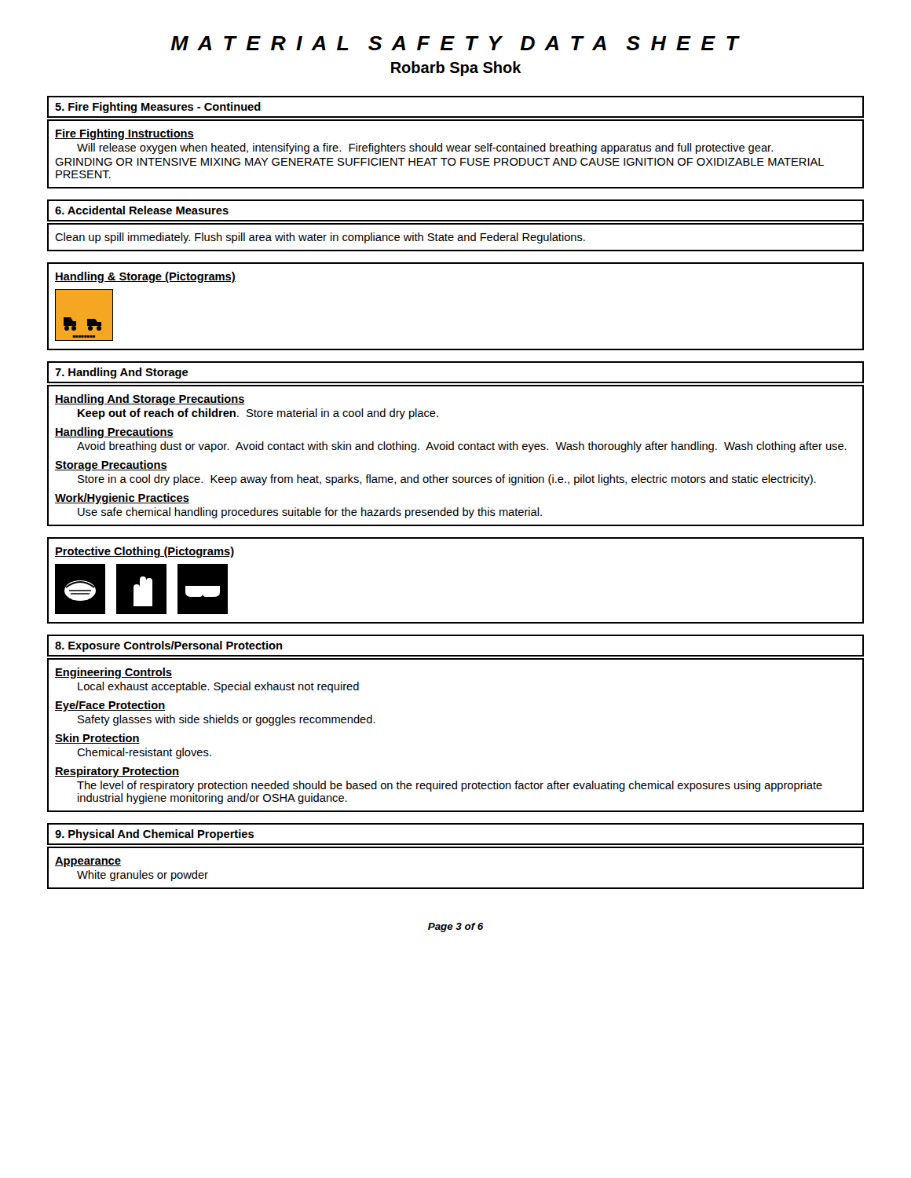M A T E R I A L S A F E T Y D A T A S H E E T
Robarb Spa Shok
5. Fire Fighting Measures - Continued
Fire Fighting Instructions
Will release oxygen when heated, intensifying a fire. Firefighters should wear self-contained breathing apparatus and full protective gear.
GRINDING OR INTENSIVE MIXING MAY GENERATE SUFFICIENT HEAT TO FUSE PRODUCT AND CAUSE IGNITION OF OXIDIZABLE MATERIAL PRESENT.
6. Accidental Release Measures
Clean up spill immediately. Flush spill area with water in compliance with State and Federal Regulations.
Handling & Storage (Pictograms)
■■■■■■■■
7. Handling And Storage
Handling And Storage Precautions
Keep out of reach of children. Store material in a cool and dry place.
Handling Precautions
Avoid breathing dust or vapor. Avoid contact with skin and clothing. Avoid contact with eyes. Wash thoroughly after handling. Wash clothing after use.
Storage Precautions
Store in a cool dry place. Keep away from heat, sparks, flame, and other sources of ignition (i.e., pilot lights, electric motors and static electricity).
Work/Hygienic Practices
Use safe chemical handling procedures suitable for the hazards presended by this material.
Protective Clothing (Pictograms)
8. Exposure Controls/Personal Protection
Engineering Controls
Local exhaust acceptable. Special exhaust not required
Eye/Face Protection
Safety glasses with side shields or goggles recommended.
Skin Protection
Chemical-resistant gloves.
Respiratory Protection
The level of respiratory protection needed should be based on the required protection factor after evaluating chemical exposures using appropriate industrial hygiene monitoring and/or OSHA guidance.
9. Physical And Chemical Properties
Appearance
White granules or powder
Page 3 of 6